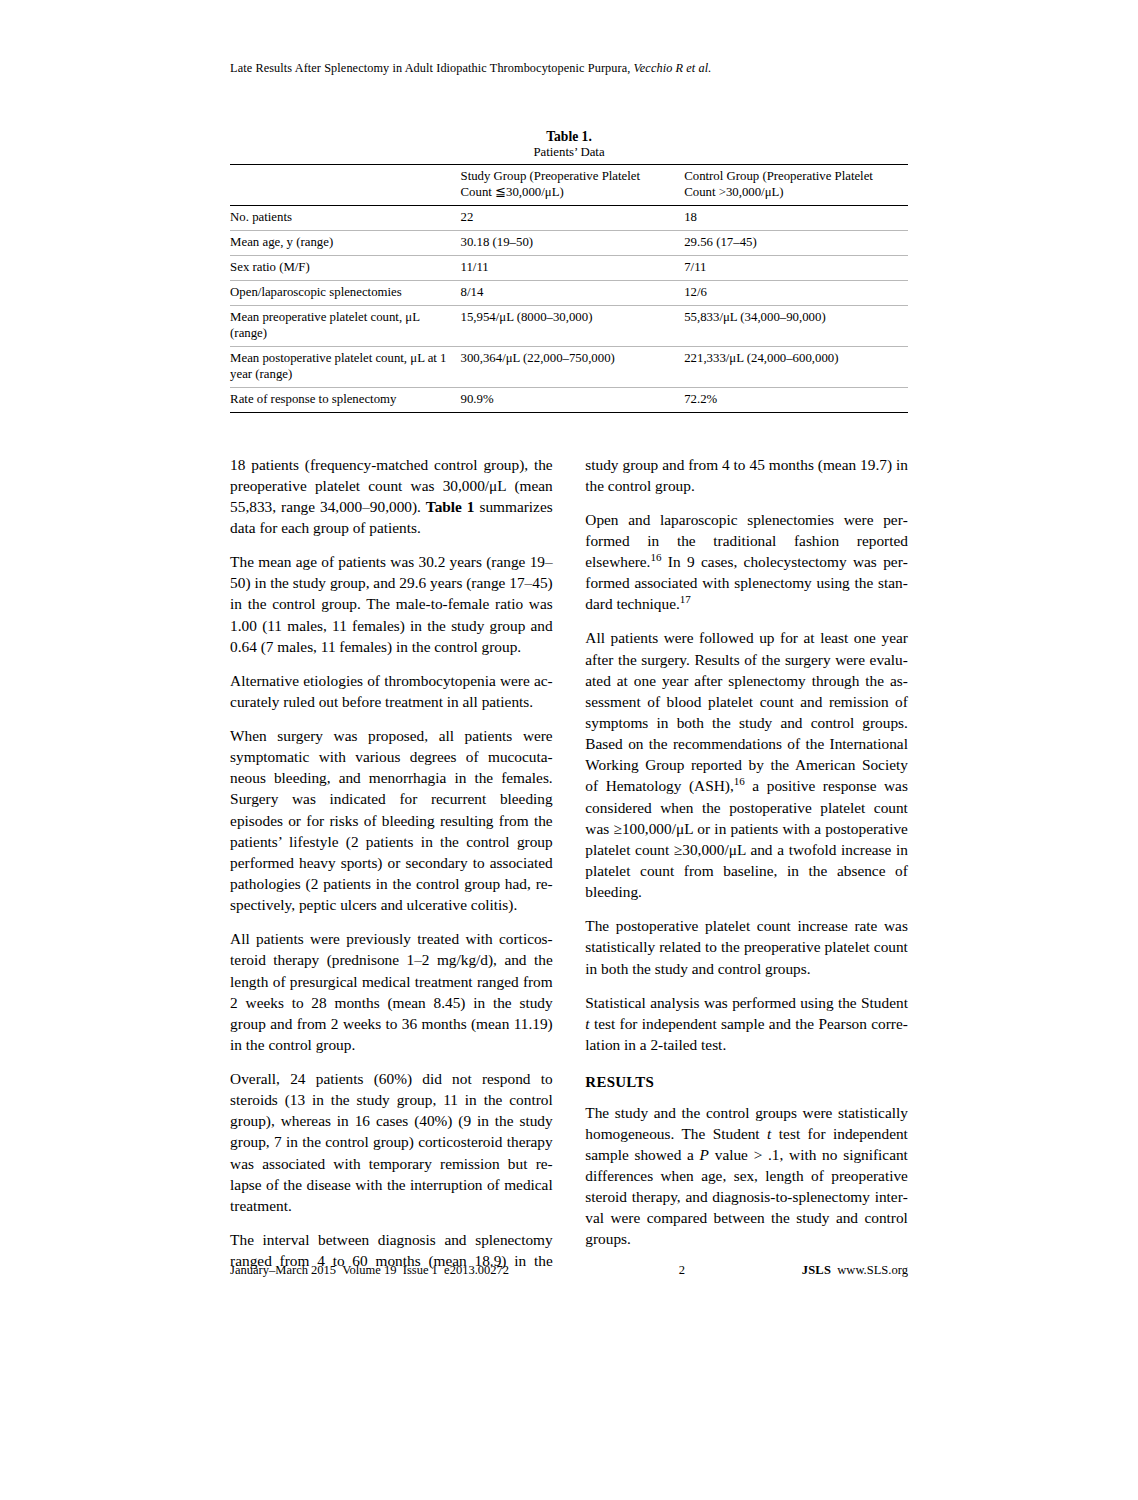Late Results After Splenectomy in Adult Idiopathic Thrombocytopenic Purpura, Vecchio R et al.
Table 1. Patients’ Data
| | Study Group (Preoperative Platelet Count ≦30,000/μL) | Control Group (Preoperative Platelet Count >30,000/μL) |
| --- | --- | --- |
| No. patients | 22 | 18 |
| Mean age, y (range) | 30.18 (19–50) | 29.56 (17–45) |
| Sex ratio (M/F) | 11/11 | 7/11 |
| Open/laparoscopic splenectomies | 8/14 | 12/6 |
| Mean preoperative platelet count, μL (range) | 15,954/μL (8000–30,000) | 55,833/μL (34,000–90,000) |
| Mean postoperative platelet count, μL at 1 year (range) | 300,364/μL (22,000–750,000) | 221,333/μL (24,000–600,000) |
| Rate of response to splenectomy | 90.9% | 72.2% |
18 patients (frequency-matched control group), the preoperative platelet count was 30,000/μL (mean 55,833, range 34,000–90,000). Table 1 summarizes data for each group of patients.
The mean age of patients was 30.2 years (range 19–50) in the study group, and 29.6 years (range 17–45) in the control group. The male-to-female ratio was 1.00 (11 males, 11 females) in the study group and 0.64 (7 males, 11 females) in the control group.
Alternative etiologies of thrombocytopenia were accurately ruled out before treatment in all patients.
When surgery was proposed, all patients were symptomatic with various degrees of mucocutaneous bleeding, and menorrhagia in the females. Surgery was indicated for recurrent bleeding episodes or for risks of bleeding resulting from the patients’ lifestyle (2 patients in the control group performed heavy sports) or secondary to associated pathologies (2 patients in the control group had, respectively, peptic ulcers and ulcerative colitis).
All patients were previously treated with corticosteroid therapy (prednisone 1–2 mg/kg/d), and the length of presurgical medical treatment ranged from 2 weeks to 28 months (mean 8.45) in the study group and from 2 weeks to 36 months (mean 11.19) in the control group.
Overall, 24 patients (60%) did not respond to steroids (13 in the study group, 11 in the control group), whereas in 16 cases (40%) (9 in the study group, 7 in the control group) corticosteroid therapy was associated with temporary remission but relapse of the disease with the interruption of medical treatment.
The interval between diagnosis and splenectomy ranged from 4 to 60 months (mean 18.9) in the study group and from 4 to 45 months (mean 19.7) in the control group.
Open and laparoscopic splenectomies were performed in the traditional fashion reported elsewhere.16 In 9 cases, cholecystectomy was performed associated with splenectomy using the standard technique.17
All patients were followed up for at least one year after the surgery. Results of the surgery were evaluated at one year after splenectomy through the assessment of blood platelet count and remission of symptoms in both the study and control groups. Based on the recommendations of the International Working Group reported by the American Society of Hematology (ASH),16 a positive response was considered when the postoperative platelet count was ≥100,000/μL or in patients with a postoperative platelet count ≥30,000/μL and a twofold increase in platelet count from baseline, in the absence of bleeding.
The postoperative platelet count increase rate was statistically related to the preoperative platelet count in both the study and control groups.
Statistical analysis was performed using the Student t test for independent sample and the Pearson correlation in a 2-tailed test.
RESULTS
The study and the control groups were statistically homogeneous. The Student t test for independent sample showed a P value > .1, with no significant differences when age, sex, length of preoperative steroid therapy, and diagnosis-to-splenectomy interval were compared between the study and control groups.
January–March 2015 Volume 19 Issue 1 e2013.00272
2
JSLS www.SLS.org